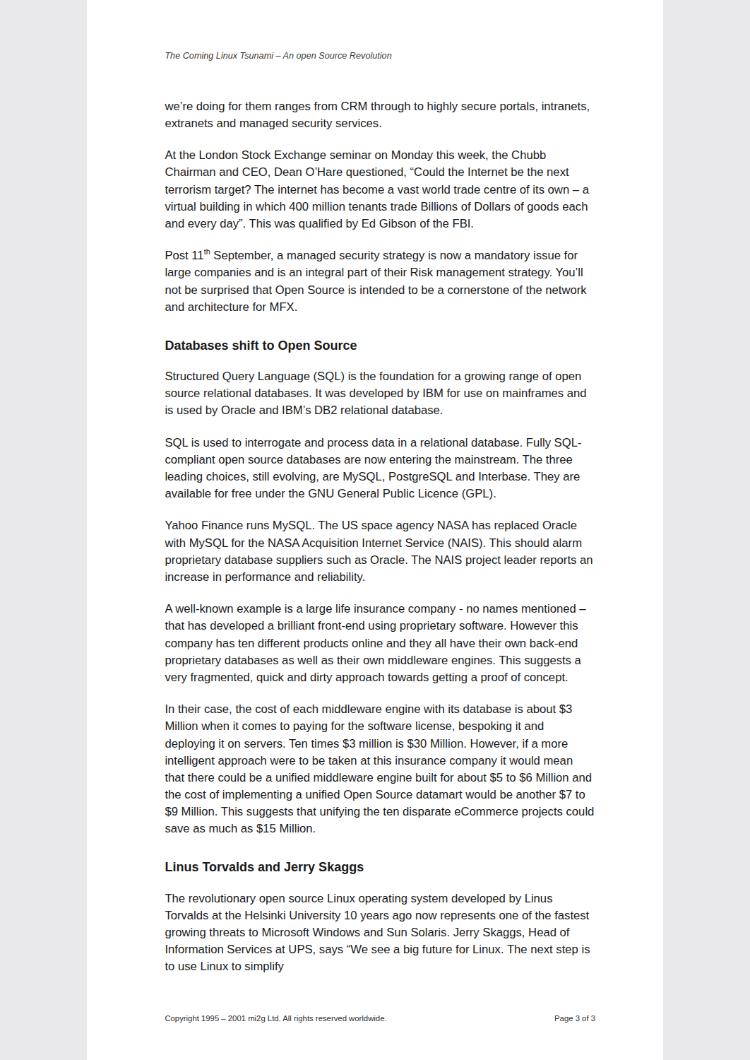The Coming Linux Tsunami – An open Source Revolution
we’re doing for them ranges from CRM through to highly secure portals, intranets, extranets and managed security services.
At the London Stock Exchange seminar on Monday this week, the Chubb Chairman and CEO, Dean O’Hare questioned, “Could the Internet be the next terrorism target? The internet has become a vast world trade centre of its own – a virtual building in which 400 million tenants trade Billions of Dollars of goods each and every day”. This was qualified by Ed Gibson of the FBI.
Post 11th September, a managed security strategy is now a mandatory issue for large companies and is an integral part of their Risk management strategy. You’ll not be surprised that Open Source is intended to be a cornerstone of the network and architecture for MFX.
Databases shift to Open Source
Structured Query Language (SQL) is the foundation for a growing range of open source relational databases. It was developed by IBM for use on mainframes and is used by Oracle and IBM’s DB2 relational database.
SQL is used to interrogate and process data in a relational database. Fully SQL-compliant open source databases are now entering the mainstream. The three leading choices, still evolving, are MySQL, PostgreSQL and Interbase. They are available for free under the GNU General Public Licence (GPL).
Yahoo Finance runs MySQL. The US space agency NASA has replaced Oracle with MySQL for the NASA Acquisition Internet Service (NAIS). This should alarm proprietary database suppliers such as Oracle. The NAIS project leader reports an increase in performance and reliability.
A well-known example is a large life insurance company - no names mentioned – that has developed a brilliant front-end using proprietary software. However this company has ten different products online and they all have their own back-end proprietary databases as well as their own middleware engines. This suggests a very fragmented, quick and dirty approach towards getting a proof of concept.
In their case, the cost of each middleware engine with its database is about $3 Million when it comes to paying for the software license, bespoking it and deploying it on servers. Ten times $3 million is $30 Million. However, if a more intelligent approach were to be taken at this insurance company it would mean that there could be a unified middleware engine built for about $5 to $6 Million and the cost of implementing a unified Open Source datamart would be another $7 to $9 Million. This suggests that unifying the ten disparate eCommerce projects could save as much as $15 Million.
Linus Torvalds and Jerry Skaggs
The revolutionary open source Linux operating system developed by Linus Torvalds at the Helsinki University 10 years ago now represents one of the fastest growing threats to Microsoft Windows and Sun Solaris. Jerry Skaggs, Head of Information Services at UPS, says “We see a big future for Linux. The next step is to use Linux to simplify
Copyright 1995 – 2001 mi2g Ltd. All rights reserved worldwide. Page 3 of 3